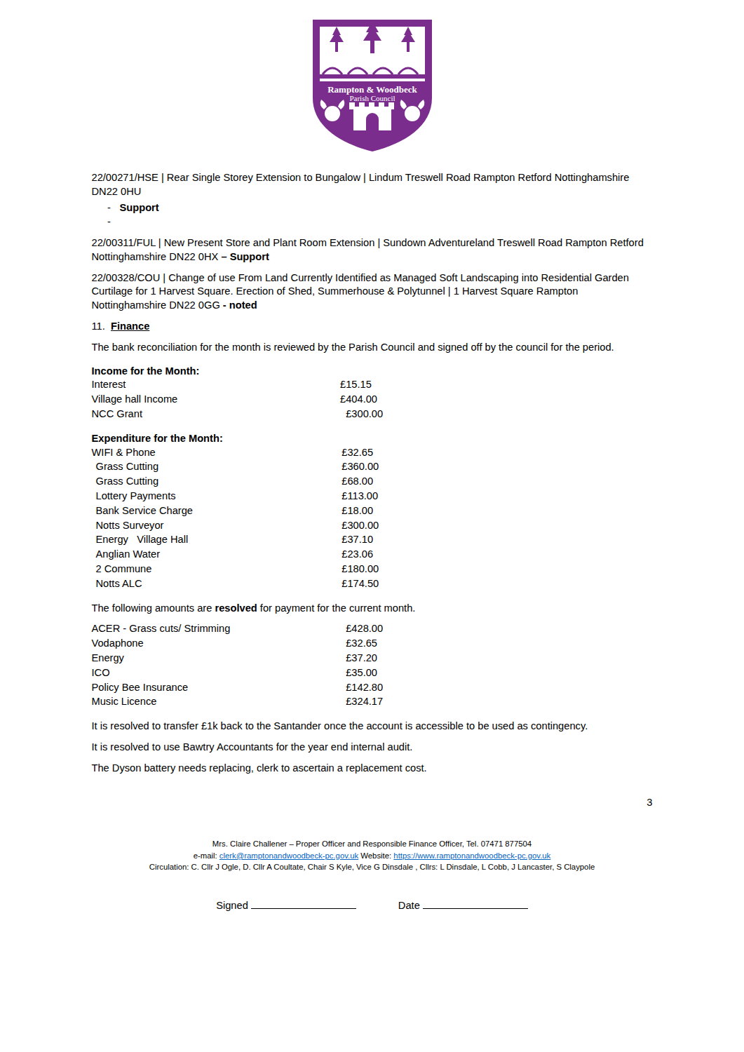Rampton & Woodbeck Parish Council
22/00271/HSE | Rear Single Storey Extension to Bungalow | Lindum Treswell Road Rampton Retford Nottinghamshire DN22 0HU
Support
22/00311/FUL | New Present Store and Plant Room Extension | Sundown Adventureland Treswell Road Rampton Retford Nottinghamshire DN22 0HX – Support
22/00328/COU | Change of use From Land Currently Identified as Managed Soft Landscaping into Residential Garden Curtilage for 1 Harvest Square. Erection of Shed, Summerhouse & Polytunnel | 1 Harvest Square Rampton Nottinghamshire DN22 0GG - noted
11. Finance
The bank reconciliation for the month is reviewed by the Parish Council and signed off by the council for the period.
Income for the Month:
| Interest | £15.15 |
| Village hall Income | £404.00 |
| NCC Grant | £300.00 |
Expenditure for the Month:
| WIFI & Phone | £32.65 |
| Grass Cutting | £360.00 |
| Grass Cutting | £68.00 |
| Lottery Payments | £113.00 |
| Bank Service Charge | £18.00 |
| Notts Surveyor | £300.00 |
| Energy Village Hall | £37.10 |
| Anglian Water | £23.06 |
| 2 Commune | £180.00 |
| Notts ALC | £174.50 |
The following amounts are resolved for payment for the current month.
| ACER - Grass cuts/ Strimming | £428.00 |
| Vodaphone | £32.65 |
| Energy | £37.20 |
| ICO | £35.00 |
| Policy Bee Insurance | £142.80 |
| Music Licence | £324.17 |
It is resolved to transfer £1k back to the Santander once the account is accessible to be used as contingency.
It is resolved to use Bawtry Accountants for the year end internal audit.
The Dyson battery needs replacing, clerk to ascertain a replacement cost.
3
Mrs. Claire Challener – Proper Officer and Responsible Finance Officer, Tel. 07471 877504
e-mail: clerk@ramptonandwoodbeck-pc.gov.uk Website: https://www.ramptonandwoodbeck-pc.gov.uk
Circulation: C. Cllr J Ogle, D. Cllr A Coultate, Chair S Kyle, Vice G Dinsdale , Cllrs: L Dinsdale, L Cobb, J Lancaster, S Claypole
Signed Date